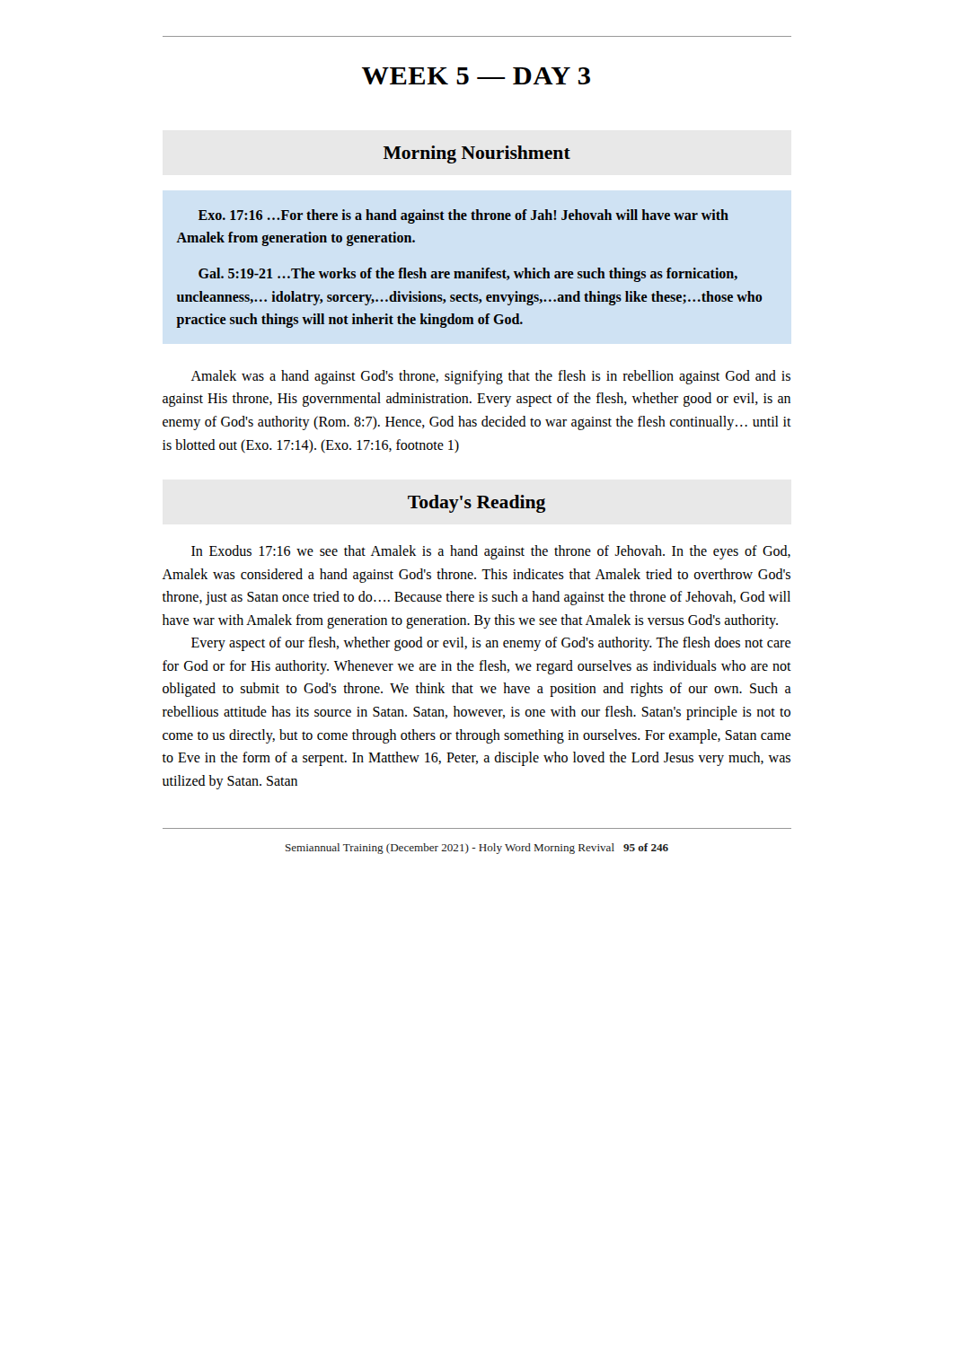WEEK 5 — DAY 3
Morning Nourishment
Exo. 17:16 …For there is a hand against the throne of Jah! Jehovah will have war with Amalek from generation to generation.
Gal. 5:19-21 …The works of the flesh are manifest, which are such things as fornication, uncleanness,… idolatry, sorcery,…divisions, sects, envyings,…and things like these;…those who practice such things will not inherit the kingdom of God.
Amalek was a hand against God's throne, signifying that the flesh is in rebellion against God and is against His throne, His governmental administration. Every aspect of the flesh, whether good or evil, is an enemy of God's authority (Rom. 8:7). Hence, God has decided to war against the flesh continually… until it is blotted out (Exo. 17:14). (Exo. 17:16, footnote 1)
Today's Reading
In Exodus 17:16 we see that Amalek is a hand against the throne of Jehovah. In the eyes of God, Amalek was considered a hand against God's throne. This indicates that Amalek tried to overthrow God's throne, just as Satan once tried to do…. Because there is such a hand against the throne of Jehovah, God will have war with Amalek from generation to generation. By this we see that Amalek is versus God's authority.
Every aspect of our flesh, whether good or evil, is an enemy of God's authority. The flesh does not care for God or for His authority. Whenever we are in the flesh, we regard ourselves as individuals who are not obligated to submit to God's throne. We think that we have a position and rights of our own. Such a rebellious attitude has its source in Satan. Satan, however, is one with our flesh. Satan's principle is not to come to us directly, but to come through others or through something in ourselves. For example, Satan came to Eve in the form of a serpent. In Matthew 16, Peter, a disciple who loved the Lord Jesus very much, was utilized by Satan. Satan
Semiannual Training (December 2021) - Holy Word Morning Revival 95 of 246